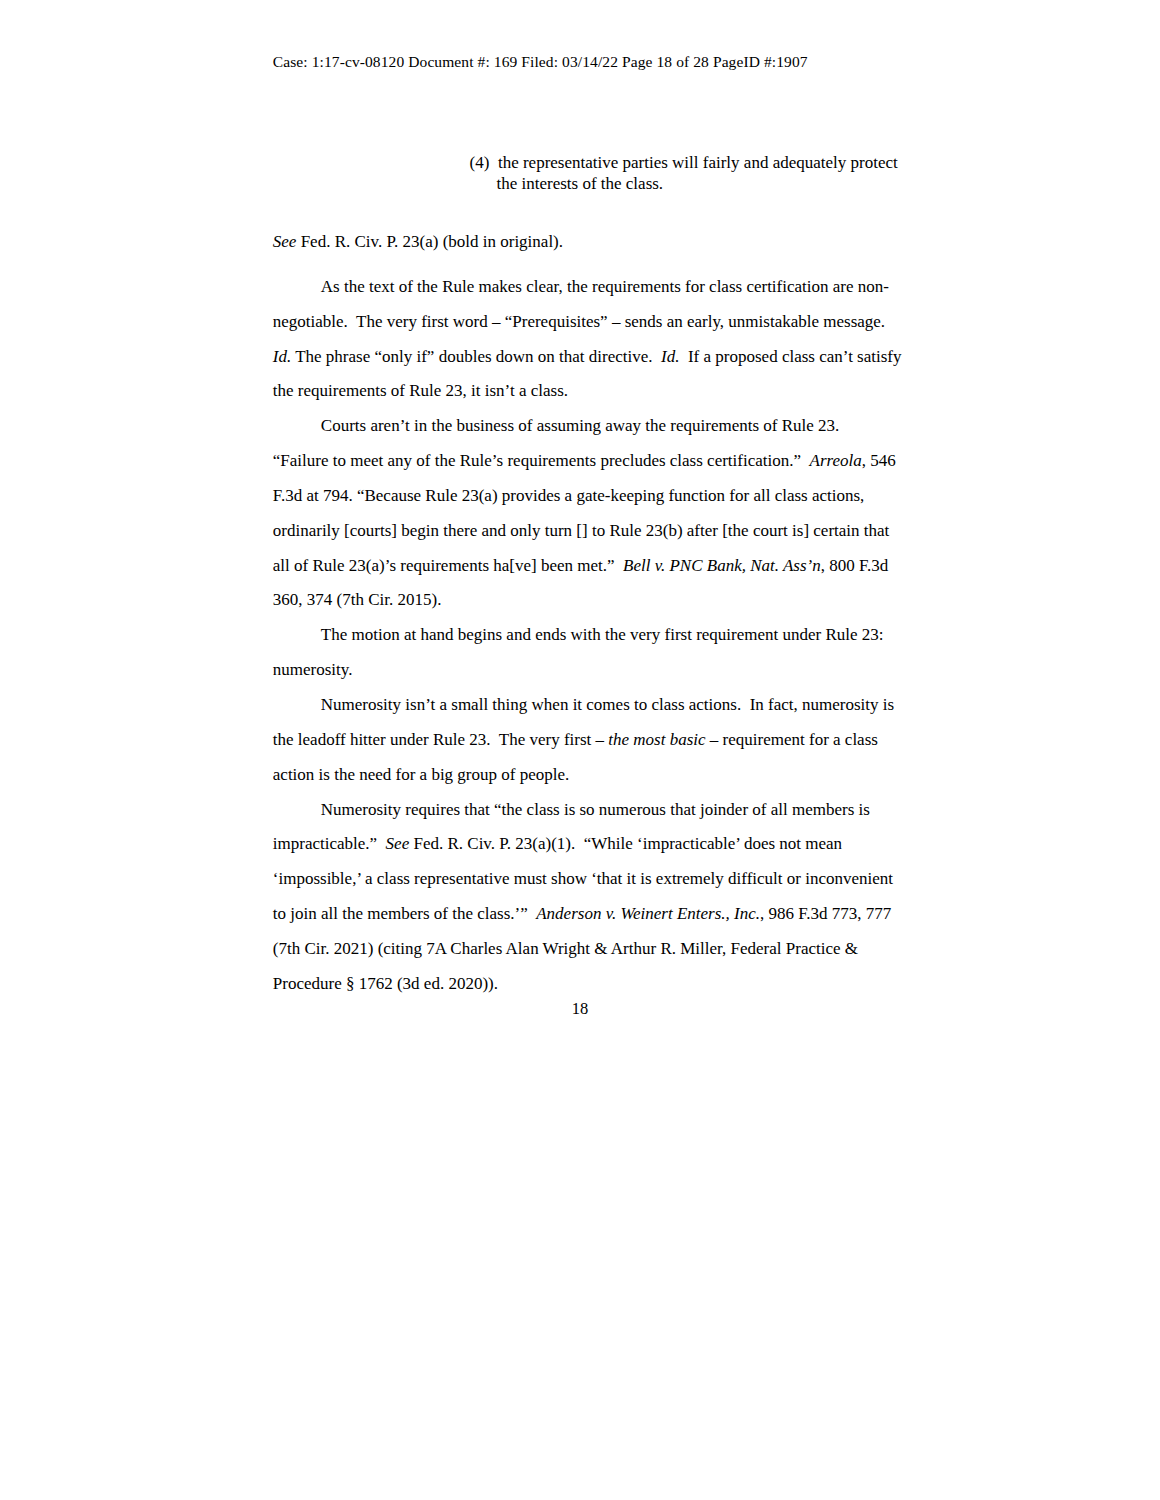Case: 1:17-cv-08120 Document #: 169 Filed: 03/14/22 Page 18 of 28 PageID #:1907
(4) the representative parties will fairly and adequately protect the interests of the class.
See Fed. R. Civ. P. 23(a) (bold in original).
As the text of the Rule makes clear, the requirements for class certification are non-negotiable. The very first word – “Prerequisites” – sends an early, unmistakable message. Id. The phrase “only if” doubles down on that directive. Id. If a proposed class can’t satisfy the requirements of Rule 23, it isn’t a class.
Courts aren’t in the business of assuming away the requirements of Rule 23. “Failure to meet any of the Rule’s requirements precludes class certification.” Arreola, 546 F.3d at 794. “Because Rule 23(a) provides a gate-keeping function for all class actions, ordinarily [courts] begin there and only turn [] to Rule 23(b) after [the court is] certain that all of Rule 23(a)’s requirements ha[ve] been met.” Bell v. PNC Bank, Nat. Ass’n, 800 F.3d 360, 374 (7th Cir. 2015).
The motion at hand begins and ends with the very first requirement under Rule 23: numerosity.
Numerosity isn’t a small thing when it comes to class actions. In fact, numerosity is the leadoff hitter under Rule 23. The very first – the most basic – requirement for a class action is the need for a big group of people.
Numerosity requires that “the class is so numerous that joinder of all members is impracticable.” See Fed. R. Civ. P. 23(a)(1). “While ‘impracticable’ does not mean ‘impossible,’ a class representative must show ‘that it is extremely difficult or inconvenient to join all the members of the class.’” Anderson v. Weinert Enters., Inc., 986 F.3d 773, 777 (7th Cir. 2021) (citing 7A Charles Alan Wright & Arthur R. Miller, Federal Practice & Procedure § 1762 (3d ed. 2020)).
18